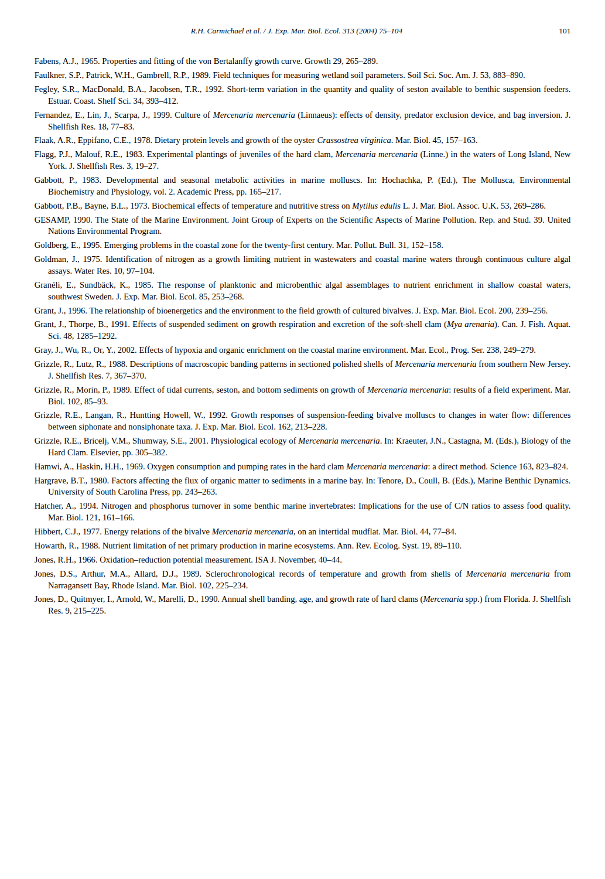101 R.H. Carmichael et al. / J. Exp. Mar. Biol. Ecol. 313 (2004) 75–104
Fabens, A.J., 1965. Properties and fitting of the von Bertalanffy growth curve. Growth 29, 265–289.
Faulkner, S.P., Patrick, W.H., Gambrell, R.P., 1989. Field techniques for measuring wetland soil parameters. Soil Sci. Soc. Am. J. 53, 883–890.
Fegley, S.R., MacDonald, B.A., Jacobsen, T.R., 1992. Short-term variation in the quantity and quality of seston available to benthic suspension feeders. Estuar. Coast. Shelf Sci. 34, 393–412.
Fernandez, E., Lin, J., Scarpa, J., 1999. Culture of Mercenaria mercenaria (Linnaeus): effects of density, predator exclusion device, and bag inversion. J. Shellfish Res. 18, 77–83.
Flaak, A.R., Eppifano, C.E., 1978. Dietary protein levels and growth of the oyster Crassostrea virginica. Mar. Biol. 45, 157–163.
Flagg, P.J., Malouf, R.E., 1983. Experimental plantings of juveniles of the hard clam, Mercenaria mercenaria (Linne.) in the waters of Long Island, New York. J. Shellfish Res. 3, 19–27.
Gabbott, P., 1983. Developmental and seasonal metabolic activities in marine molluscs. In: Hochachka, P. (Ed.), The Mollusca, Environmental Biochemistry and Physiology, vol. 2. Academic Press, pp. 165–217.
Gabbott, P.B., Bayne, B.L., 1973. Biochemical effects of temperature and nutritive stress on Mytilus edulis L. J. Mar. Biol. Assoc. U.K. 53, 269–286.
GESAMP, 1990. The State of the Marine Environment. Joint Group of Experts on the Scientific Aspects of Marine Pollution. Rep. and Stud. 39. United Nations Environmental Program.
Goldberg, E., 1995. Emerging problems in the coastal zone for the twenty-first century. Mar. Pollut. Bull. 31, 152–158.
Goldman, J., 1975. Identification of nitrogen as a growth limiting nutrient in wastewaters and coastal marine waters through continuous culture algal assays. Water Res. 10, 97–104.
Granéli, E., Sundbäck, K., 1985. The response of planktonic and microbenthic algal assemblages to nutrient enrichment in shallow coastal waters, southwest Sweden. J. Exp. Mar. Biol. Ecol. 85, 253–268.
Grant, J., 1996. The relationship of bioenergetics and the environment to the field growth of cultured bivalves. J. Exp. Mar. Biol. Ecol. 200, 239–256.
Grant, J., Thorpe, B., 1991. Effects of suspended sediment on growth respiration and excretion of the soft-shell clam (Mya arenaria). Can. J. Fish. Aquat. Sci. 48, 1285–1292.
Gray, J., Wu, R., Or, Y., 2002. Effects of hypoxia and organic enrichment on the coastal marine environment. Mar. Ecol., Prog. Ser. 238, 249–279.
Grizzle, R., Lutz, R., 1988. Descriptions of macroscopic banding patterns in sectioned polished shells of Mercenaria mercenaria from southern New Jersey. J. Shellfish Res. 7, 367–370.
Grizzle, R., Morin, P., 1989. Effect of tidal currents, seston, and bottom sediments on growth of Mercenaria mercenaria: results of a field experiment. Mar. Biol. 102, 85–93.
Grizzle, R.E., Langan, R., Huntting Howell, W., 1992. Growth responses of suspension-feeding bivalve molluscs to changes in water flow: differences between siphonate and nonsiphonate taxa. J. Exp. Mar. Biol. Ecol. 162, 213–228.
Grizzle, R.E., Bricelj, V.M., Shumway, S.E., 2001. Physiological ecology of Mercenaria mercenaria. In: Kraeuter, J.N., Castagna, M. (Eds.), Biology of the Hard Clam. Elsevier, pp. 305–382.
Hamwi, A., Haskin, H.H., 1969. Oxygen consumption and pumping rates in the hard clam Mercenaria mercenaria: a direct method. Science 163, 823–824.
Hargrave, B.T., 1980. Factors affecting the flux of organic matter to sediments in a marine bay. In: Tenore, D., Coull, B. (Eds.), Marine Benthic Dynamics. University of South Carolina Press, pp. 243–263.
Hatcher, A., 1994. Nitrogen and phosphorus turnover in some benthic marine invertebrates: Implications for the use of C/N ratios to assess food quality. Mar. Biol. 121, 161–166.
Hibbert, C.J., 1977. Energy relations of the bivalve Mercenaria mercenaria, on an intertidal mudflat. Mar. Biol. 44, 77–84.
Howarth, R., 1988. Nutrient limitation of net primary production in marine ecosystems. Ann. Rev. Ecolog. Syst. 19, 89–110.
Jones, R.H., 1966. Oxidation–reduction potential measurement. ISA J. November, 40–44.
Jones, D.S., Arthur, M.A., Allard, D.J., 1989. Sclerochronological records of temperature and growth from shells of Mercenaria mercenaria from Narragansett Bay, Rhode Island. Mar. Biol. 102, 225–234.
Jones, D., Quitmyer, I., Arnold, W., Marelli, D., 1990. Annual shell banding, age, and growth rate of hard clams (Mercenaria spp.) from Florida. J. Shellfish Res. 9, 215–225.